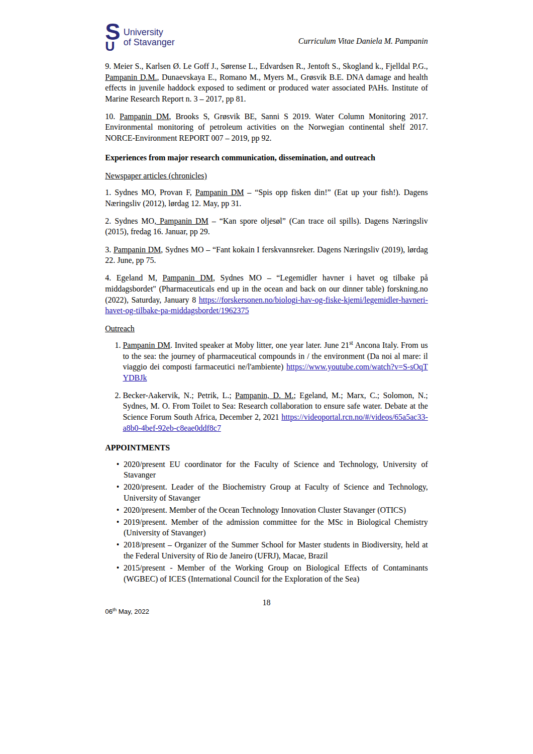SU
Universityof Stavanger
Curriculum Vitae Daniela M. Pampanin
9. Meier S., Karlsen Ø. Le Goff J., Sørense L., Edvardsen R., Jentoft S., Skogland k., Fjelldal P.G., Pampanin D.M., Dunaevskaya E., Romano M., Myers M., Grøsvik B.E. DNA damage and health effects in juvenile haddock exposed to sediment or produced water associated PAHs. Institute of Marine Research Report n. 3 – 2017, pp 81.
10. Pampanin DM, Brooks S, Grøsvik BE, Sanni S 2019. Water Column Monitoring 2017. Environmental monitoring of petroleum activities on the Norwegian continental shelf 2017. NORCE-Environment REPORT 007 – 2019, pp 92.
Experiences from major research communication, dissemination, and outreach
Newspaper articles (chronicles)
1. Sydnes MO, Provan F, Pampanin DM – “Spis opp fisken din!” (Eat up your fish!). Dagens Næringsliv (2012), lørdag 12. May, pp 31.
2. Sydnes MO, Pampanin DM – “Kan spore oljesøl” (Can trace oil spills). Dagens Næringsliv (2015), fredag 16. Januar, pp 29.
3. Pampanin DM, Sydnes MO – “Fant kokain I ferskvannsreker. Dagens Næringsliv (2019), lørdag 22. June, pp 75.
4. Egeland M, Pampanin DM, Sydnes MO – “Legemidler havner i havet og tilbake på middagsbordet" (Pharmaceuticals end up in the ocean and back on our dinner table) forskning.no (2022), Saturday, January 8 https://forskersonen.no/biologi-hav-og-fiske-kjemi/legemidler-havneri-havet-og-tilbake-pa-middagsbordet/1962375
Outreach
Pampanin DM. Invited speaker at Moby litter, one year later. June 21st Ancona Italy. From us to the sea: the journey of pharmaceutical compounds in / the environment (Da noi al mare: il viaggio dei composti farmaceutici ne/l'ambiente) https://www.youtube.com/watch?v=S-sOqTYDBJk
Becker-Aakervik, N.; Petrik, L.; Pampanin, D. M.; Egeland, M.; Marx, C.; Solomon, N.; Sydnes, M. O. From Toilet to Sea: Research collaboration to ensure safe water. Debate at the Science Forum South Africa, December 2, 2021 https://videoportal.rcn.no/#/videos/65a5ac33-a8b0-4bef-92eb-c8eae0ddf8c7
APPOINTMENTS
2020/present EU coordinator for the Faculty of Science and Technology, University of Stavanger
2020/present. Leader of the Biochemistry Group at Faculty of Science and Technology, University of Stavanger
2020/present. Member of the Ocean Technology Innovation Cluster Stavanger (OTICS)
2019/present. Member of the admission committee for the MSc in Biological Chemistry (University of Stavanger)
2018/present – Organizer of the Summer School for Master students in Biodiversity, held at the Federal University of Rio de Janeiro (UFRJ), Macae, Brazil
2015/present - Member of the Working Group on Biological Effects of Contaminants (WGBEC) of ICES (International Council for the Exploration of the Sea)
18
06th May, 2022